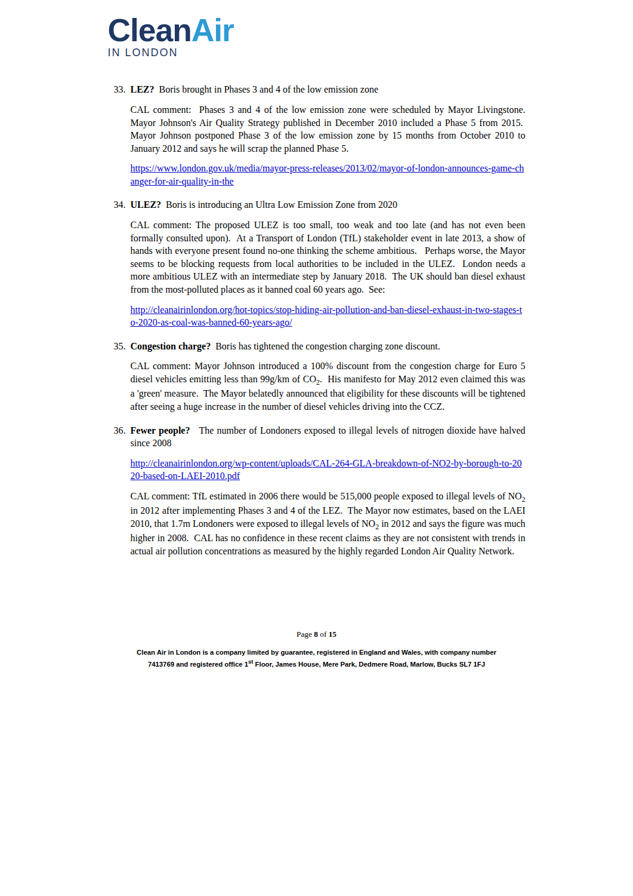Clean Air IN LONDON
LEZ? Boris brought in Phases 3 and 4 of the low emission zone
CAL comment: Phases 3 and 4 of the low emission zone were scheduled by Mayor Livingstone. Mayor Johnson's Air Quality Strategy published in December 2010 included a Phase 5 from 2015. Mayor Johnson postponed Phase 3 of the low emission zone by 15 months from October 2010 to January 2012 and says he will scrap the planned Phase 5.
https://www.london.gov.uk/media/mayor-press-releases/2013/02/mayor-of-london-announces-game-changer-for-air-quality-in-the
ULEZ? Boris is introducing an Ultra Low Emission Zone from 2020
CAL comment: The proposed ULEZ is too small, too weak and too late (and has not even been formally consulted upon). At a Transport of London (TfL) stakeholder event in late 2013, a show of hands with everyone present found no-one thinking the scheme ambitious. Perhaps worse, the Mayor seems to be blocking requests from local authorities to be included in the ULEZ. London needs a more ambitious ULEZ with an intermediate step by January 2018. The UK should ban diesel exhaust from the most-polluted places as it banned coal 60 years ago. See:
http://cleanairinlondon.org/hot-topics/stop-hiding-air-pollution-and-ban-diesel-exhaust-in-two-stages-to-2020-as-coal-was-banned-60-years-ago/
Congestion charge? Boris has tightened the congestion charging zone discount.
CAL comment: Mayor Johnson introduced a 100% discount from the congestion charge for Euro 5 diesel vehicles emitting less than 99g/km of CO2. His manifesto for May 2012 even claimed this was a 'green' measure. The Mayor belatedly announced that eligibility for these discounts will be tightened after seeing a huge increase in the number of diesel vehicles driving into the CCZ.
Fewer people? The number of Londoners exposed to illegal levels of nitrogen dioxide have halved since 2008
http://cleanairinlondon.org/wp-content/uploads/CAL-264-GLA-breakdown-of-NO2-by-borough-to-2020-based-on-LAEI-2010.pdf
CAL comment: TfL estimated in 2006 there would be 515,000 people exposed to illegal levels of NO2 in 2012 after implementing Phases 3 and 4 of the LEZ. The Mayor now estimates, based on the LAEI 2010, that 1.7m Londoners were exposed to illegal levels of NO2 in 2012 and says the figure was much higher in 2008. CAL has no confidence in these recent claims as they are not consistent with trends in actual air pollution concentrations as measured by the highly regarded London Air Quality Network.
Page 8 of 15
Clean Air in London is a company limited by guarantee, registered in England and Wales, with company number
7413769 and registered office 1st Floor, James House, Mere Park, Dedmere Road, Marlow, Bucks SL7 1FJ